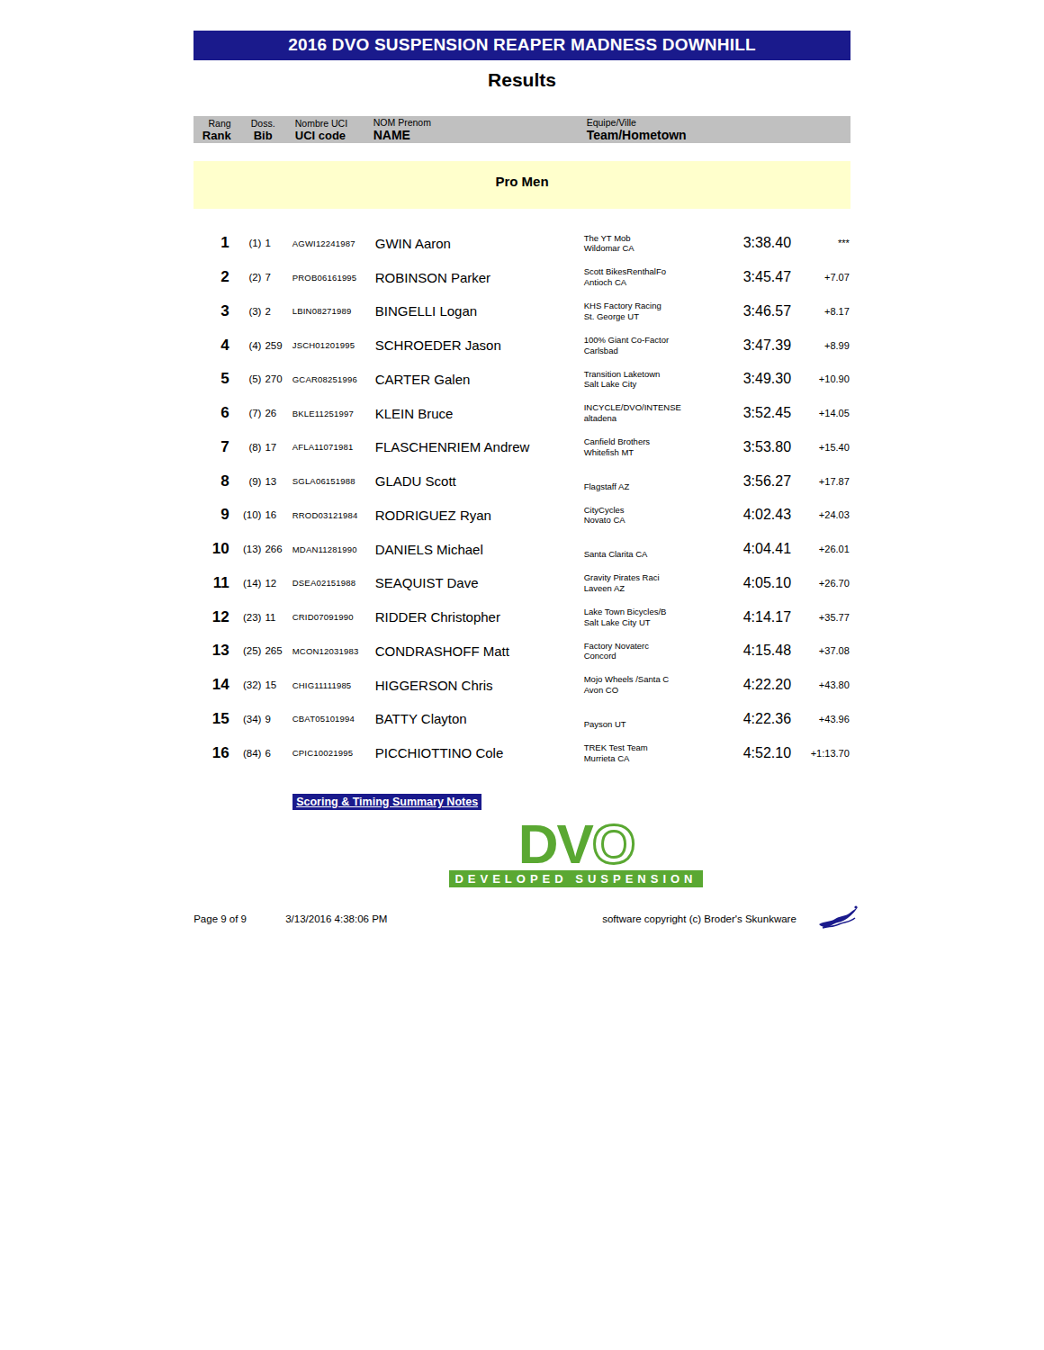2016 DVO SUSPENSION REAPER MADNESS DOWNHILL
Results
| Rang Rank | Doss. Bib | Nombre UCI UCI code | NOM Prenom NAME | Equipe/Ville Team/Hometown |
| Pro Men |
| 1 | (1) | 1 | AGWI12241987 | GWIN Aaron | The YT Mob Wildomar CA | 3:38.40 | *** |
| 2 | (2) | 7 | PROB06161995 | ROBINSON Parker | Scott BikesRenthalFo Antioch CA | 3:45.47 | +7.07 |
| 3 | (3) | 2 | LBIN08271989 | BINGELLI Logan | KHS Factory Racing St. George UT | 3:46.57 | +8.17 |
| 4 | (4) | 259 | JSCH01201995 | SCHROEDER Jason | 100% Giant Co-Factor Carlsbad | 3:47.39 | +8.99 |
| 5 | (5) | 270 | GCAR08251996 | CARTER Galen | Transition Laketown Salt Lake City | 3:49.30 | +10.90 |
| 6 | (7) | 26 | BKLE11251997 | KLEIN Bruce | INCYCLE/DVO/INTENSE altadena | 3:52.45 | +14.05 |
| 7 | (8) | 17 | AFLA11071981 | FLASCHENRIEM Andrew | Canfield Brothers Whitefish MT | 3:53.80 | +15.40 |
| 8 | (9) | 13 | SGLA06151988 | GLADU Scott | Flagstaff AZ | 3:56.27 | +17.87 |
| 9 | (10) | 16 | RROD03121984 | RODRIGUEZ Ryan | CityCycles Novato CA | 4:02.43 | +24.03 |
| 10 | (13) | 266 | MDAN11281990 | DANIELS Michael | Santa Clarita CA | 4:04.41 | +26.01 |
| 11 | (14) | 12 | DSEA02151988 | SEAQUIST Dave | Gravity Pirates Raci Laveen AZ | 4:05.10 | +26.70 |
| 12 | (23) | 11 | CRID07091990 | RIDDER Christopher | Lake Town Bicycles/B Salt Lake City UT | 4:14.17 | +35.77 |
| 13 | (25) | 265 | MCON12031983 | CONDRASHOFF Matt | Factory Novaterc Concord | 4:15.48 | +37.08 |
| 14 | (32) | 15 | CHIG11111985 | HIGGERSON Chris | Mojo Wheels /Santa C Avon CO | 4:22.20 | +43.80 |
| 15 | (34) | 9 | CBAT05101994 | BATTY Clayton | Payson UT | 4:22.36 | +43.96 |
| 16 | (84) | 6 | CPIC10021995 | PICCHIOTTINO Cole | TREK Test Team Murrieta CA | 4:52.10 | +1:13.70 |
Scoring & Timing Summary Notes
DVO
DEVELOPED SUSPENSION
Page 9 of 9 3/13/2016 4:38:06 PM software copyright (c) Broder's Skunkware